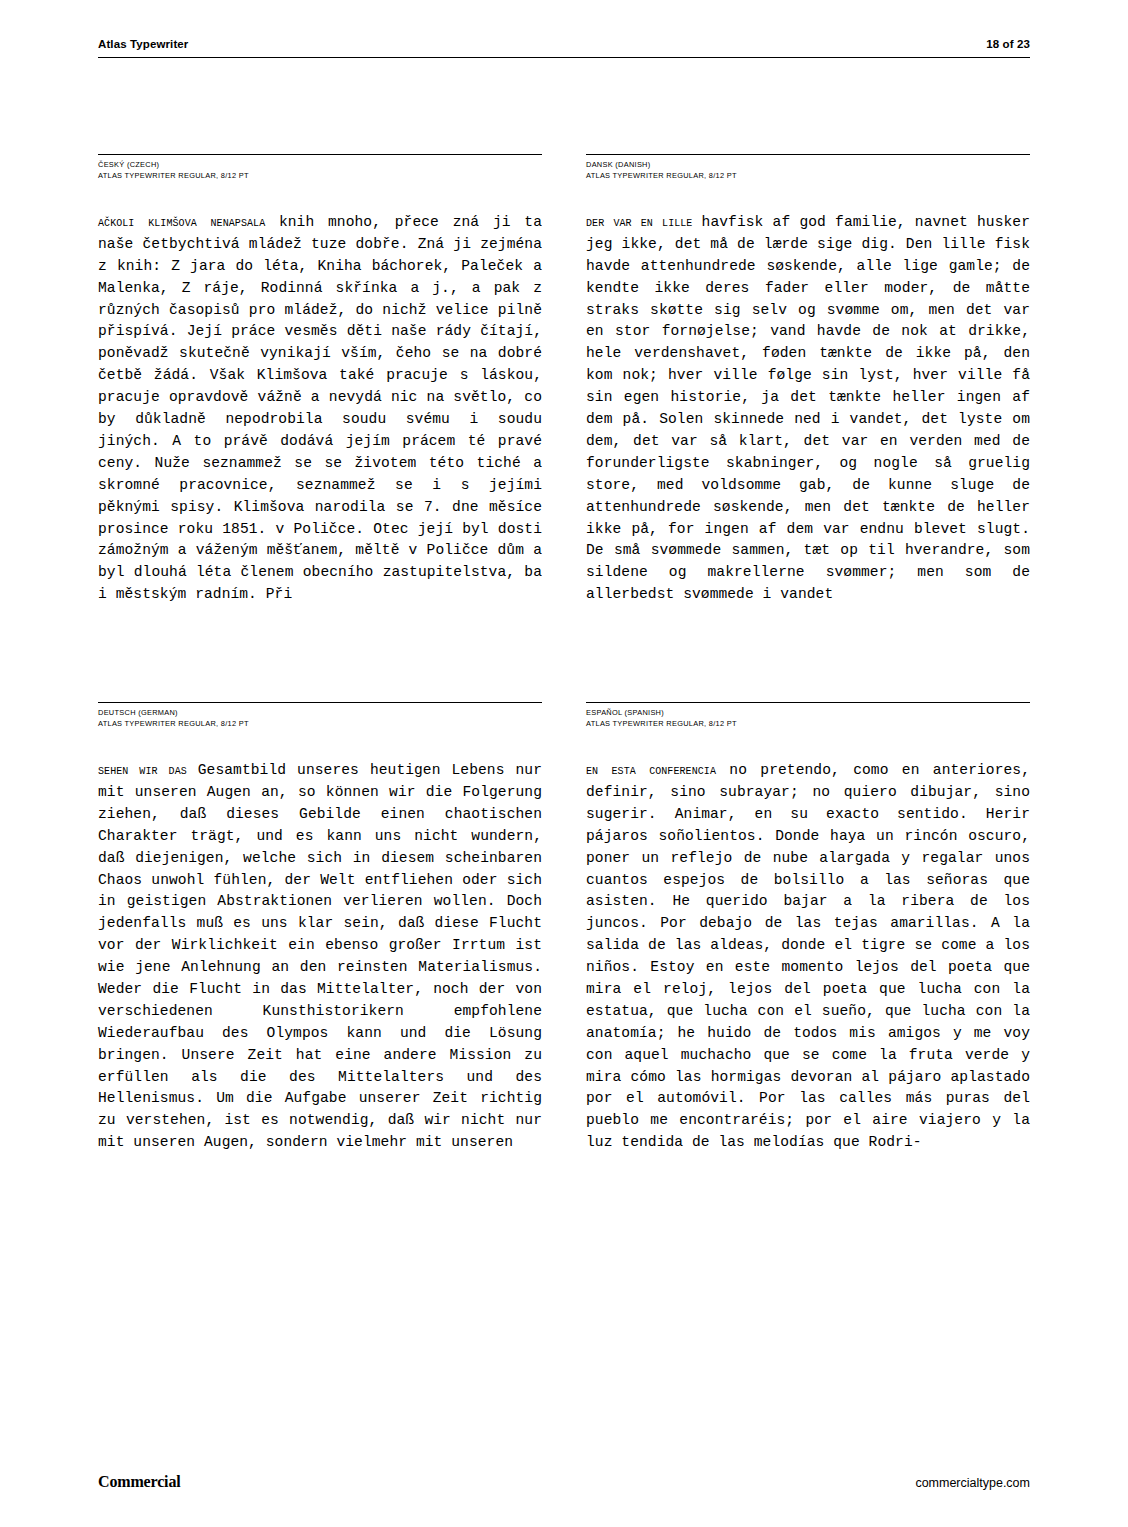Atlas Typewriter
18 of 23
Český (Czech) Atlas Typewriter Regular, 8/12 pt
Ačkoli Klimšova nenapsala knih mnoho, přece zná ji ta naše četbychtivá mládež tuze dobře. Zná ji zejména z knih: Z jara do léta, Kniha báchorek, Paleček a Malenka, Z ráje, Rodinná skřínka a j., a pak z různých časopisů pro mládež, do nichž velice pilně přispívá. Její práce vesměs děti naše rády čítají, poněvadž skutečně vynikají vším, čeho se na dobré četbě žádá. Však Klimšova také pracuje s láskou, pracuje opravdově vážně a nevydá nic na světlo, co by důkladně nepodrobila soudu svému i soudu jiných. A to právě dodává jejím prácem té pravé ceny. Nuže seznammež se se životem této tiché a skromné pracovnice, seznammež se i s jejími pěknými spisy. Klimšova narodila se 7. dne měsíce prosince roku 1851. v Poličce. Otec její byl dosti zámožným a váženým měšťanem, měltě v Poličce dům a byl dlouhá léta členem obecního zastupitelstva, ba i městským radním. Při
Deutsch (German) Atlas Typewriter Regular, 8/12 pt
Sehen wir das Gesamtbild unseres heutigen Lebens nur mit unseren Augen an, so können wir die Folgerung ziehen, daß dieses Gebilde einen chaotischen Charakter trägt, und es kann uns nicht wundern, daß diejenigen, welche sich in diesem scheinbaren Chaos unwohl fühlen, der Welt entfliehen oder sich in geistigen Abstraktionen verlieren wollen. Doch jedenfalls muß es uns klar sein, daß diese Flucht vor der Wirklichkeit ein ebenso großer Irrtum ist wie jene Anlehnung an den reinsten Materialismus. Weder die Flucht in das Mittelalter, noch der von verschiedenen Kunsthistorikern empfohlene Wiederaufbau des Olympos kann und die Lösung bringen. Unsere Zeit hat eine andere Mission zu erfüllen als die des Mittelalters und des Hellenismus. Um die Aufgabe unserer Zeit richtig zu verstehen, ist es notwendig, daß wir nicht nur mit unseren Augen, sondern vielmehr mit unseren
Dansk (Danish) Atlas Typewriter Regular, 8/12 pt
Der var en lille havfisk af god familie, navnet husker jeg ikke, det må de lærde sige dig. Den lille fisk havde attenhundrede søskende, alle lige gamle; de kendte ikke deres fader eller moder, de måtte straks skøtte sig selv og svømme om, men det var en stor fornøjelse; vand havde de nok at drikke, hele verdenshavet, føden tænkte de ikke på, den kom nok; hver ville følge sin lyst, hver ville få sin egen historie, ja det tænkte heller ingen af dem på. Solen skinnede ned i vandet, det lyste om dem, det var så klart, det var en verden med de forunderligste skabninger, og nogle så gruelig store, med voldsomme gab, de kunne sluge de attenhundrede søskende, men det tænkte de heller ikke på, for ingen af dem var endnu blevet slugt. De små svømmede sammen, tæt op til hverandre, som sildene og makrellerne svømmer; men som de allerbedst svømmede i vandet
Español (Spanish) Atlas Typewriter Regular, 8/12 pt
En esta conferencia no pretendo, como en anteriores, definir, sino subrayar; no quiero dibujar, sino sugerir. Animar, en su exacto sentido. Herir pájaros soñolientos. Donde haya un rincón oscuro, poner un reflejo de nube alargada y regalar unos cuantos espejos de bolsillo a las señoras que asisten. He querido bajar a la ribera de los juncos. Por debajo de las tejas amarillas. A la salida de las aldeas, donde el tigre se come a los niños. Estoy en este momento lejos del poeta que mira el reloj, lejos del poeta que lucha con la estatua, que lucha con el sueño, que lucha con la anatomía; he huido de todos mis amigos y me voy con aquel muchacho que se come la fruta verde y mira cómo las hormigas devoran al pájaro aplastado por el automóvil. Por las calles más puras del pueblo me encontraréis; por el aire viajero y la luz tendida de las melodías que Rodri-
Commercial
commercialtype.com